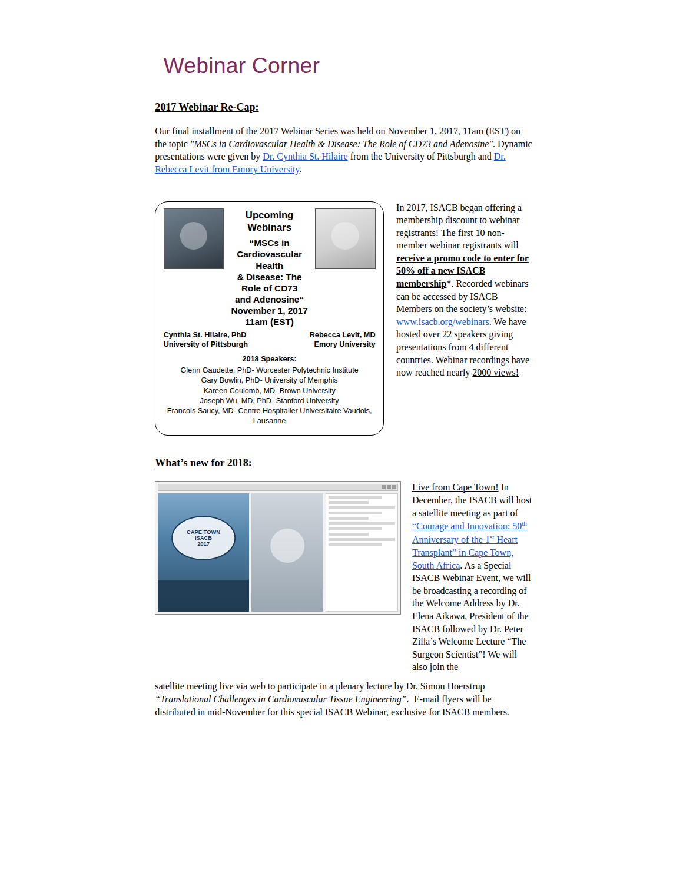Webinar Corner
2017 Webinar Re-Cap:
Our final installment of the 2017 Webinar Series was held on November 1, 2017, 11am (EST) on the topic "MSCs in Cardiovascular Health & Disease: The Role of CD73 and Adenosine". Dynamic presentations were given by Dr. Cynthia St. Hilaire from the University of Pittsburgh and Dr. Rebecca Levit from Emory University.
Upcoming Webinars “MSCs in Cardiovascular Health
& Disease: The Role of CD73
and Adenosine“
November 1, 2017
11am (EST)
Cynthia St. Hilaire, PhD
University of Pittsburgh
Rebecca Levit, MD
Emory University
2018 Speakers: Glenn Gaudette, PhD- Worcester Polytechnic Institute
Gary Bowlin, PhD- University of Memphis
Kareen Coulomb, MD- Brown University
Joseph Wu, MD, PhD- Stanford University
Francois Saucy, MD- Centre Hospitalier Universitaire Vaudois, Lausanne
In 2017, ISACB began offering a membership discount to webinar registrants! The first 10 non-member webinar registrants will receive a promo code to enter for 50% off a new ISACB membership*. Recorded webinars can be accessed by ISACB Members on the society’s website: www.isacb.org/webinars. We have hosted over 22 speakers giving presentations from 4 different countries. Webinar recordings have now reached nearly 2000 views!
What’s new for 2018:
CAPE TOWN
ISACB
2017
Live from Cape Town! In December, the ISACB will host a satellite meeting as part of “Courage and Innovation: 50th Anniversary of the 1st Heart Transplant” in Cape Town, South Africa. As a Special ISACB Webinar Event, we will be broadcasting a recording of the Welcome Address by Dr. Elena Aikawa, President of the ISACB followed by Dr. Peter Zilla’s Welcome Lecture “The Surgeon Scientist”! We will also join the
satellite meeting live via web to participate in a plenary lecture by Dr. Simon Hoerstrup “Translational Challenges in Cardiovascular Tissue Engineering”. E-mail flyers will be distributed in mid-November for this special ISACB Webinar, exclusive for ISACB members.